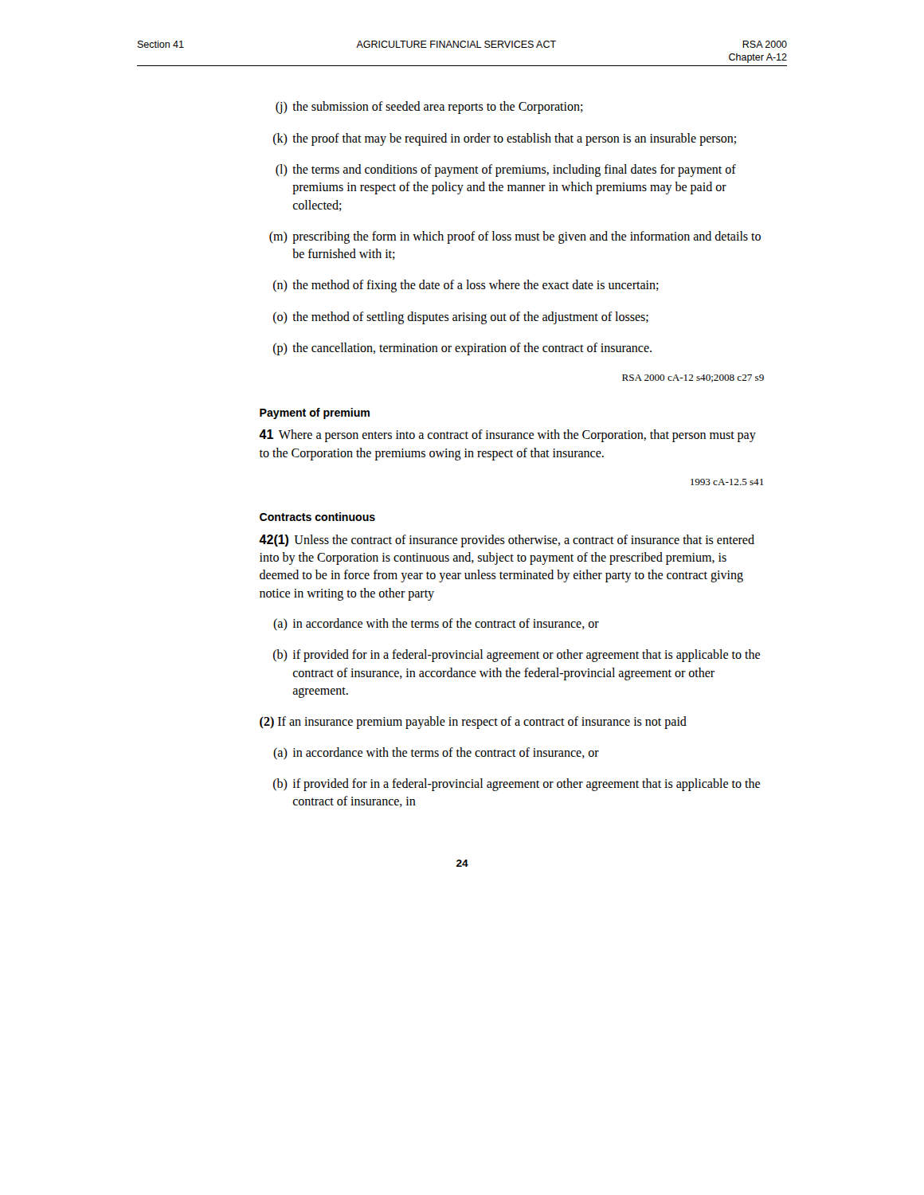Section 41
AGRICULTURE FINANCIAL SERVICES ACT
RSA 2000
Chapter A-12
(j) the submission of seeded area reports to the Corporation;
(k) the proof that may be required in order to establish that a person is an insurable person;
(l) the terms and conditions of payment of premiums, including final dates for payment of premiums in respect of the policy and the manner in which premiums may be paid or collected;
(m) prescribing the form in which proof of loss must be given and the information and details to be furnished with it;
(n) the method of fixing the date of a loss where the exact date is uncertain;
(o) the method of settling disputes arising out of the adjustment of losses;
(p) the cancellation, termination or expiration of the contract of insurance.
RSA 2000 cA-12 s40;2008 c27 s9
Payment of premium
41 Where a person enters into a contract of insurance with the Corporation, that person must pay to the Corporation the premiums owing in respect of that insurance.
1993 cA-12.5 s41
Contracts continuous
42(1) Unless the contract of insurance provides otherwise, a contract of insurance that is entered into by the Corporation is continuous and, subject to payment of the prescribed premium, is deemed to be in force from year to year unless terminated by either party to the contract giving notice in writing to the other party
(a) in accordance with the terms of the contract of insurance, or
(b) if provided for in a federal-provincial agreement or other agreement that is applicable to the contract of insurance, in accordance with the federal-provincial agreement or other agreement.
(2) If an insurance premium payable in respect of a contract of insurance is not paid
(a) in accordance with the terms of the contract of insurance, or
(b) if provided for in a federal-provincial agreement or other agreement that is applicable to the contract of insurance, in
24